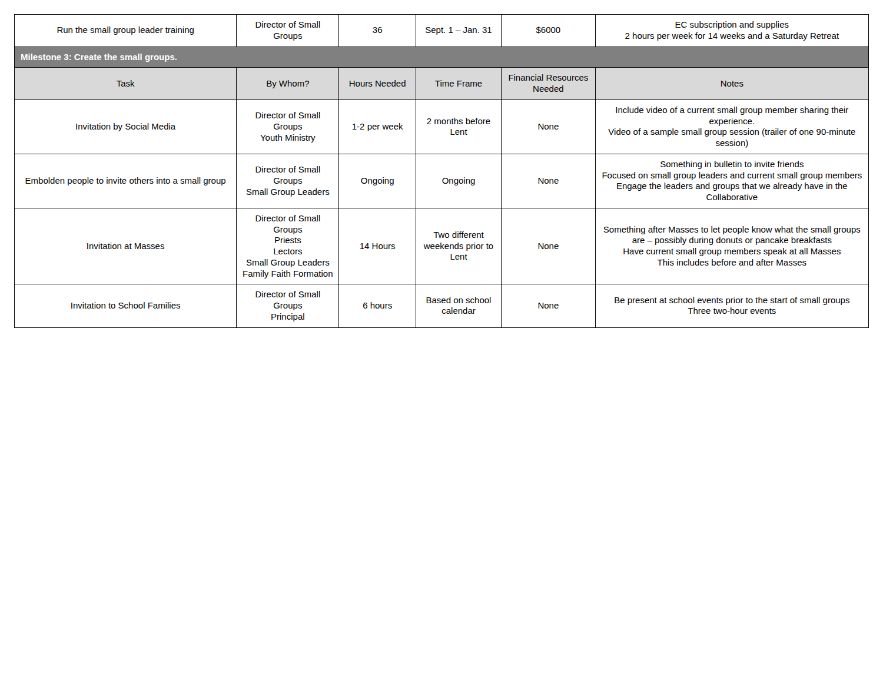| Run the small group leader training | Director of Small Groups | 36 | Sept. 1 – Jan. 31 | $6000 | EC subscription and supplies 2 hours per week for 14 weeks and a Saturday Retreat |
| Milestone 3: Create the small groups. |
| Task | By Whom? | Hours Needed | Time Frame | Financial Resources Needed | Notes |
| Invitation by Social Media | Director of Small Groups Youth Ministry | 1-2 per week | 2 months before Lent | None | Include video of a current small group member sharing their experience. Video of a sample small group session (trailer of one 90-minute session) |
| Embolden people to invite others into a small group | Director of Small Groups Small Group Leaders | Ongoing | Ongoing | None | Something in bulletin to invite friends Focused on small group leaders and current small group members Engage the leaders and groups that we already have in the Collaborative |
| Invitation at Masses | Director of Small Groups Priests Lectors Small Group Leaders Family Faith Formation | 14 Hours | Two different weekends prior to Lent | None | Something after Masses to let people know what the small groups are – possibly during donuts or pancake breakfasts Have current small group members speak at all Masses This includes before and after Masses |
| Invitation to School Families | Director of Small Groups Principal | 6 hours | Based on school calendar | None | Be present at school events prior to the start of small groups Three two-hour events |